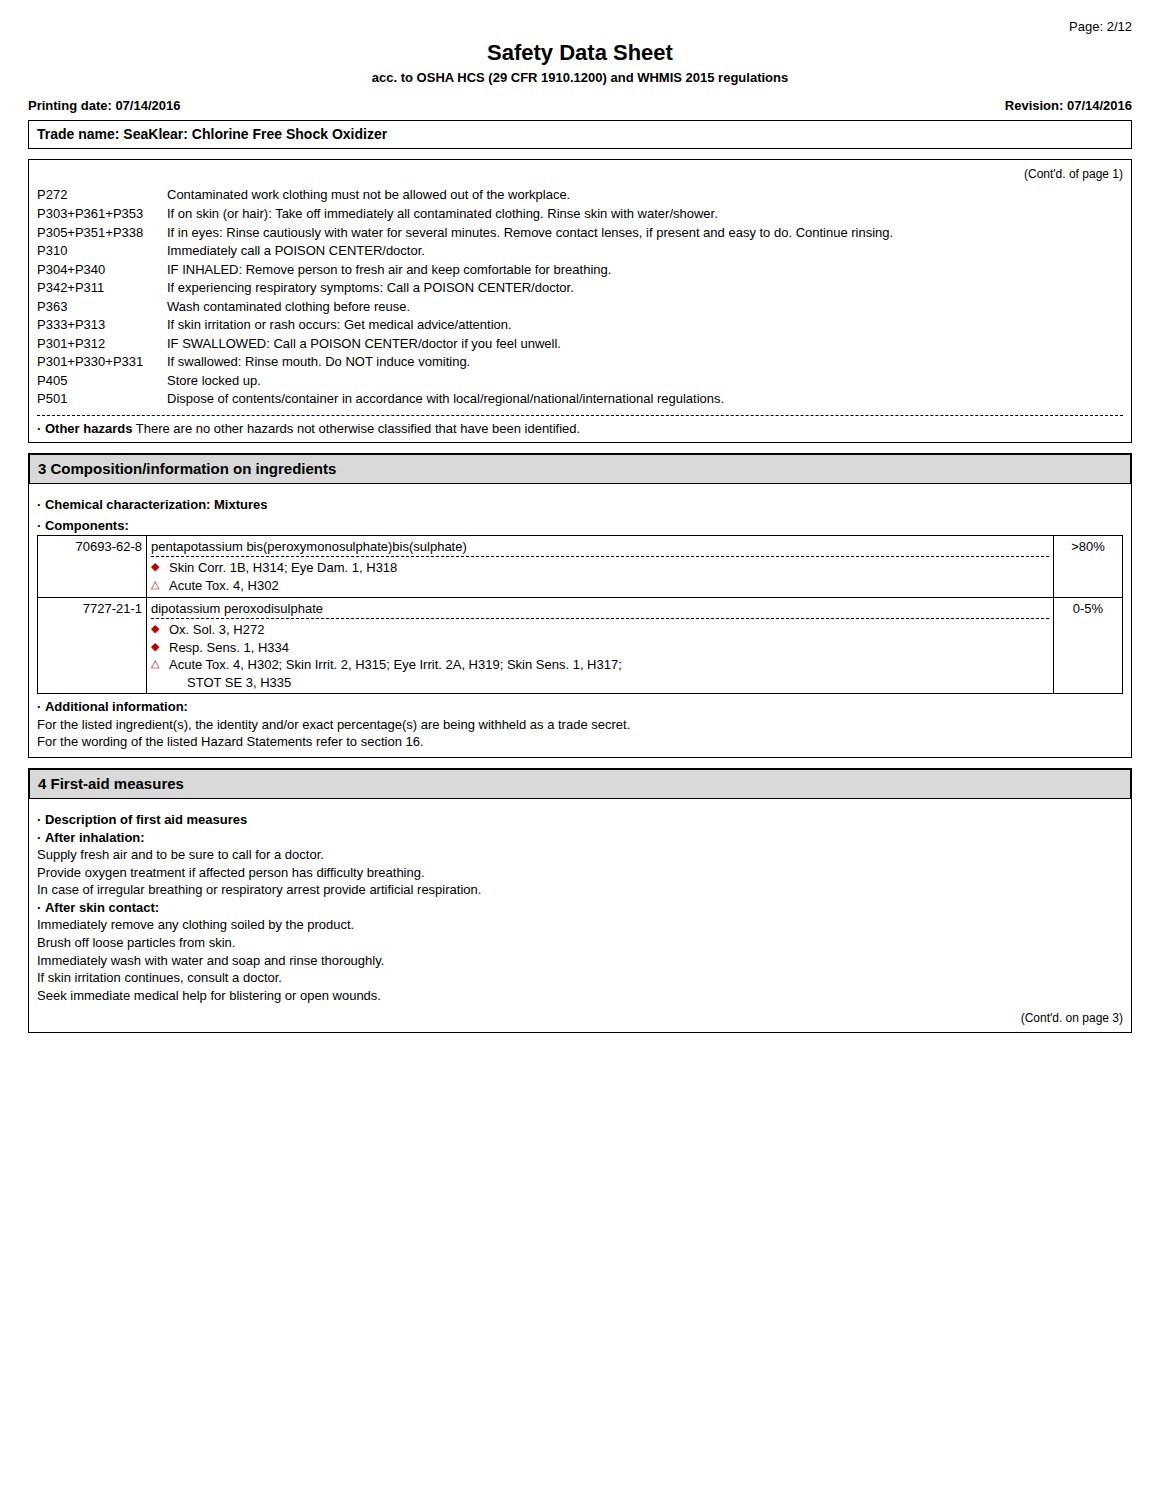Page: 2/12
Safety Data Sheet
acc. to OSHA HCS (29 CFR 1910.1200) and WHMIS 2015 regulations
Printing date: 07/14/2016 Revision: 07/14/2016
Trade name: SeaKlear: Chlorine Free Shock Oxidizer
(Cont'd. of page 1)
| P272 | Contaminated work clothing must not be allowed out of the workplace. |
| P303+P361+P353 | If on skin (or hair): Take off immediately all contaminated clothing. Rinse skin with water/shower. |
| P305+P351+P338 | If in eyes: Rinse cautiously with water for several minutes. Remove contact lenses, if present and easy to do. Continue rinsing. |
| P310 | Immediately call a POISON CENTER/doctor. |
| P304+P340 | IF INHALED: Remove person to fresh air and keep comfortable for breathing. |
| P342+P311 | If experiencing respiratory symptoms: Call a POISON CENTER/doctor. |
| P363 | Wash contaminated clothing before reuse. |
| P333+P313 | If skin irritation or rash occurs: Get medical advice/attention. |
| P301+P312 | IF SWALLOWED: Call a POISON CENTER/doctor if you feel unwell. |
| P301+P330+P331 | If swallowed: Rinse mouth. Do NOT induce vomiting. |
| P405 | Store locked up. |
| P501 | Dispose of contents/container in accordance with local/regional/national/international regulations. |
Other hazards There are no other hazards not otherwise classified that have been identified.
3 Composition/information on ingredients
Chemical characterization: Mixtures
Components:
| 70693-62-8 | pentapotassium bis(peroxymonosulphate)bis(sulphate) ◆ Skin Corr. 1B, H314; Eye Dam. 1, H318 △ Acute Tox. 4, H302 | >80% |
| 7727-21-1 | dipotassium peroxodisulphate ◆ Ox. Sol. 3, H272 ◆ Resp. Sens. 1, H334 △ Acute Tox. 4, H302; Skin Irrit. 2, H315; Eye Irrit. 2A, H319; Skin Sens. 1, H317; STOT SE 3, H335 | 0-5% |
Additional information:
For the listed ingredient(s), the identity and/or exact percentage(s) are being withheld as a trade secret.
For the wording of the listed Hazard Statements refer to section 16.
4 First-aid measures
Description of first aid measures
After inhalation:
Supply fresh air and to be sure to call for a doctor.
Provide oxygen treatment if affected person has difficulty breathing.
In case of irregular breathing or respiratory arrest provide artificial respiration.
After skin contact:
Immediately remove any clothing soiled by the product.
Brush off loose particles from skin.
Immediately wash with water and soap and rinse thoroughly.
If skin irritation continues, consult a doctor.
Seek immediate medical help for blistering or open wounds.
(Cont'd. on page 3)